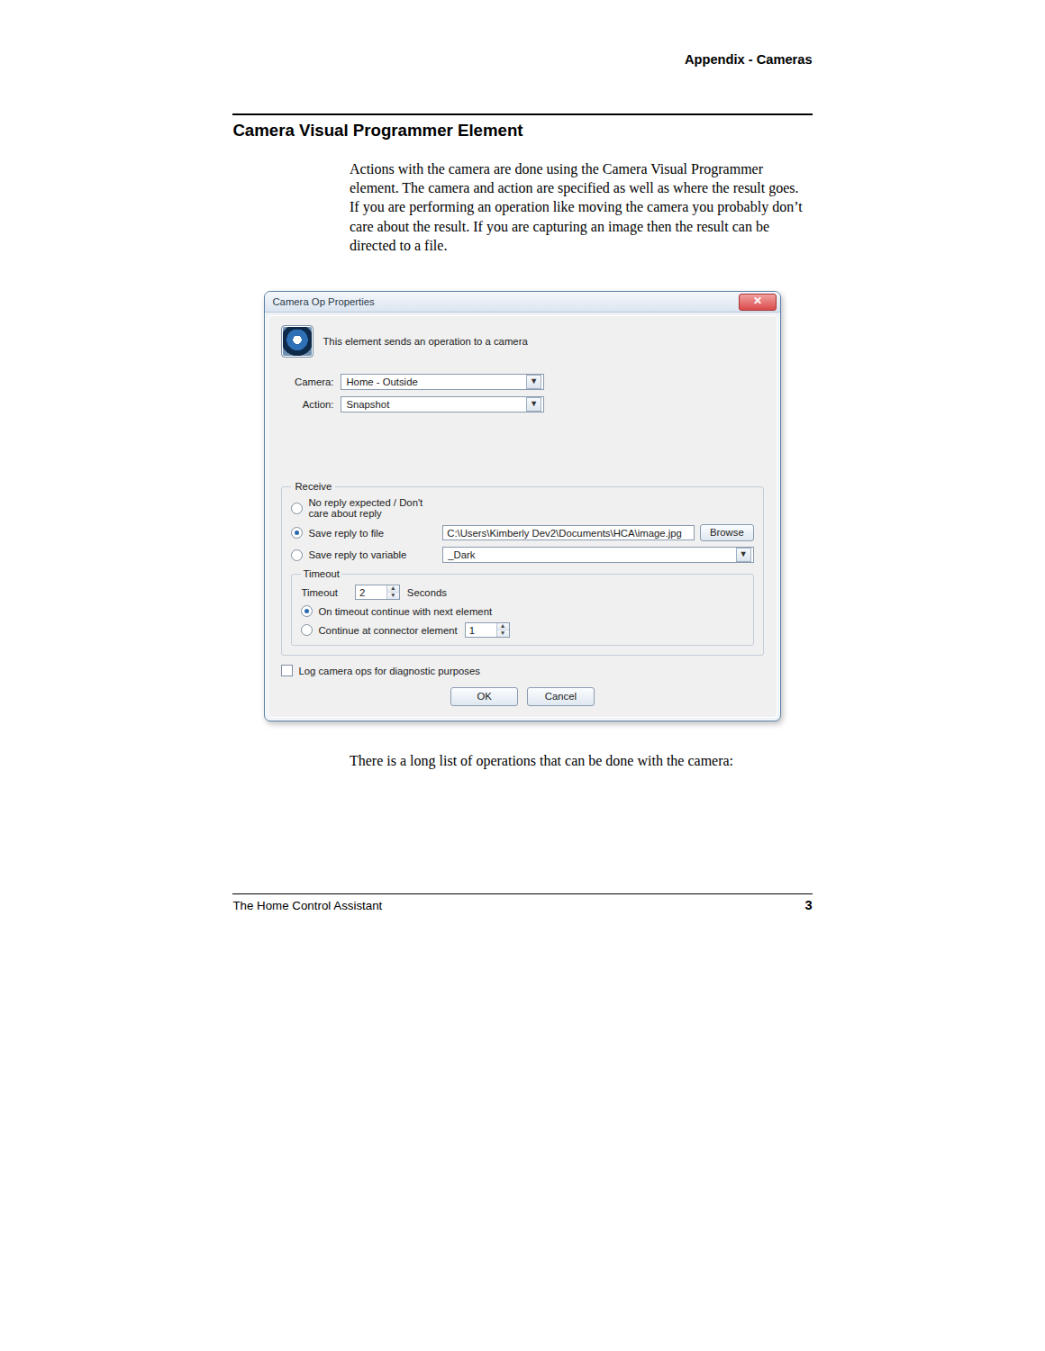Appendix - Cameras
Camera Visual Programmer Element
Actions with the camera are done using the Camera Visual Programmer element. The camera and action are specified as well as where the result goes. If you are performing an operation like moving the camera you probably don’t care about the result. If you are capturing an image then the result can be directed to a file.
Camera Op Properties
✕
This element sends an operation to a camera
Camera:
Home - Outside▼
Action:
Snapshot▼
Receive
No reply expected / Don't care about reply
Save reply to file C:\Users\Kimberly Dev2\Documents\HCA\image.jpg Browse
Save reply to variable _Dark▼
Timeout
Timeout 2▲▼ Seconds
On timeout continue with next element
Continue at connector element 1▲▼
Log camera ops for diagnostic purposes
OK
Cancel
There is a long list of operations that can be done with the camera:
The Home Control Assistant
3